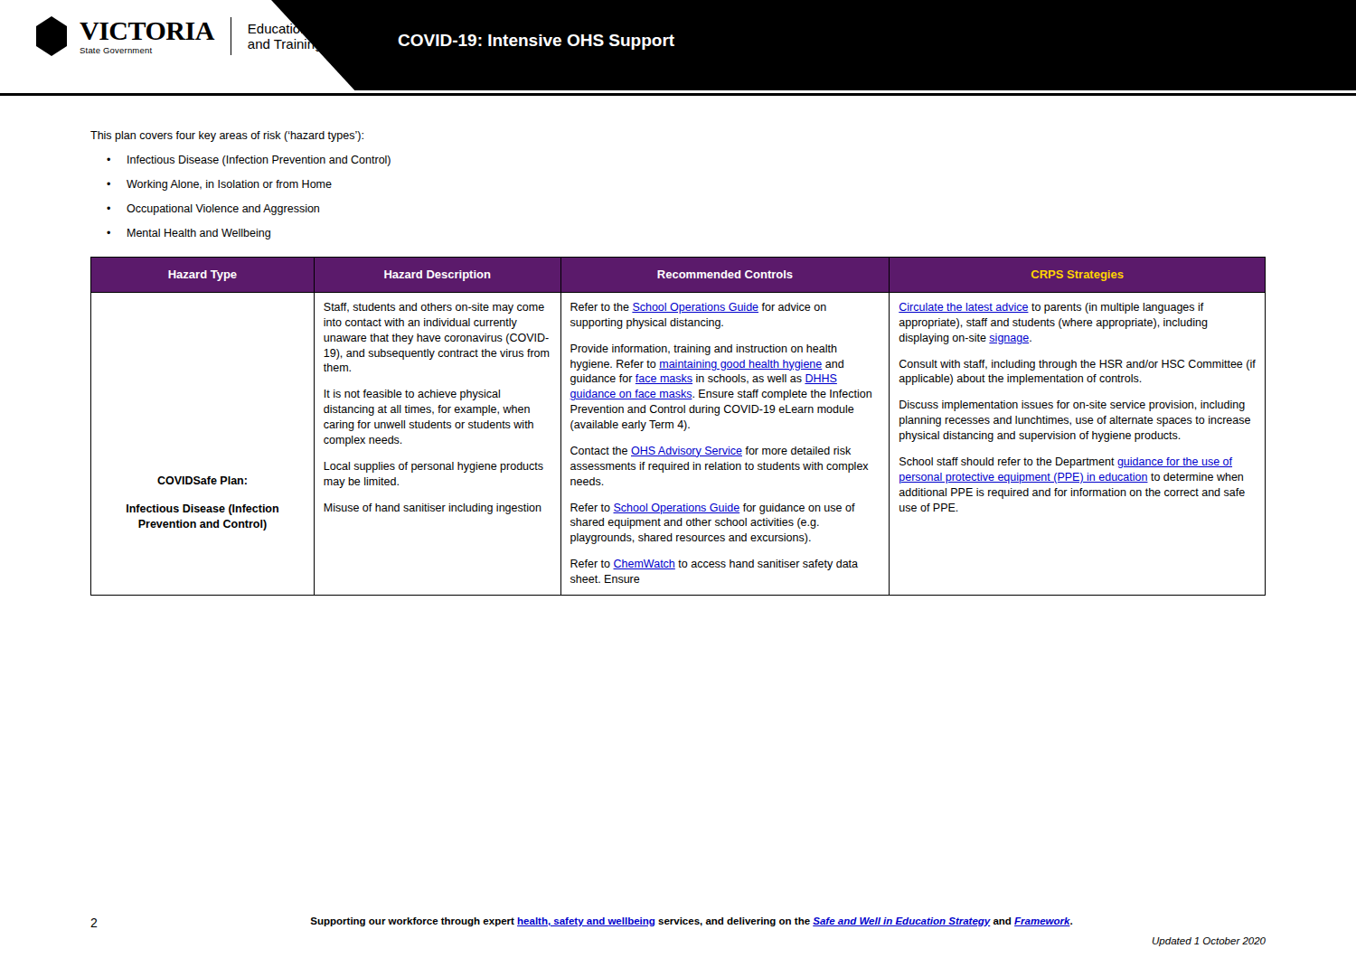VICTORIAState Government
Education
and Training
COVID-19: Intensive OHS Support
This plan covers four key areas of risk (‘hazard types’):
Infectious Disease (Infection Prevention and Control)
Working Alone, in Isolation or from Home
Occupational Violence and Aggression
Mental Health and Wellbeing
| Hazard Type | Hazard Description | Recommended Controls | CRPS Strategies |
| --- | --- | --- | --- |
| COVIDSafe Plan: Infectious Disease (Infection Prevention and Control) | Staff, students and others on-site may come into contact with an individual currently unaware that they have coronavirus (COVID-19), and subsequently contract the virus from them. It is not feasible to achieve physical distancing at all times, for example, when caring for unwell students or students with complex needs. Local supplies of personal hygiene products may be limited. Misuse of hand sanitiser including ingestion | Refer to the School Operations Guide for advice on supporting physical distancing. Provide information, training and instruction on health hygiene. Refer to maintaining good health hygiene and guidance for face masks in schools, as well as DHHS guidance on face masks . Ensure staff complete the Infection Prevention and Control during COVID-19 eLearn module (available early Term 4). Contact the OHS Advisory Service for more detailed risk assessments if required in relation to students with complex needs. Refer to School Operations Guide for guidance on use of shared equipment and other school activities (e.g. playgrounds, shared resources and excursions). Refer to ChemWatch to access hand sanitiser safety data sheet. Ensure | Circulate the latest advice to parents (in multiple languages if appropriate), staff and students (where appropriate), including displaying on-site signage . Consult with staff, including through the HSR and/or HSC Committee (if applicable) about the implementation of controls. Discuss implementation issues for on-site service provision, including planning recesses and lunchtimes, use of alternate spaces to increase physical distancing and supervision of hygiene products. School staff should refer to the Department guidance for the use of personal protective equipment (PPE) in education to determine when additional PPE is required and for information on the correct and safe use of PPE. |
2
Supporting our workforce through expert health, safety and wellbeing services, and delivering on the Safe and Well in Education Strategy and Framework.
Updated 1 October 2020